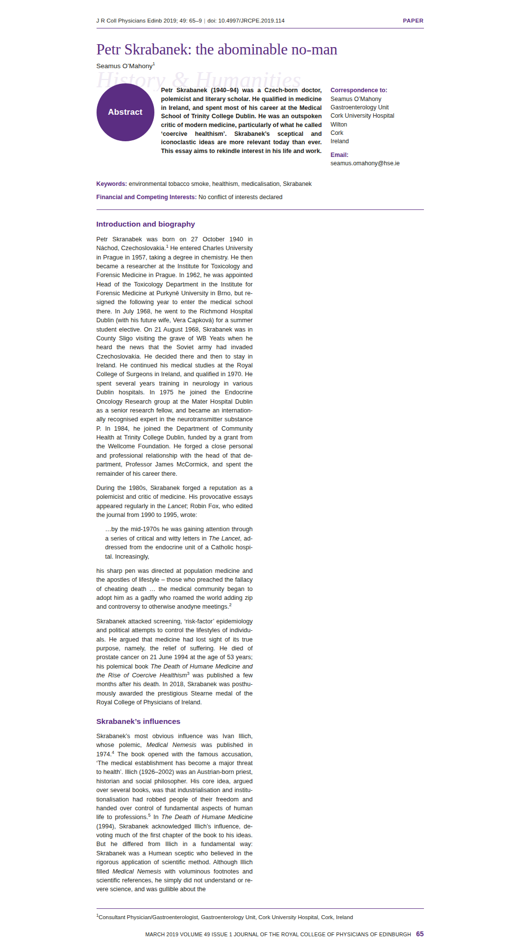J R Coll Physicians Edinb 2019; 49: 65–9|doi: 10.4997/JRCPE.2019.114
PAPER
Petr Skrabanek: the abominable no-man
Seamus O’Mahony1
History & Humanities
Abstract
Petr Skrabanek (1940–94) was a Czech-born doctor, polemicist and literary scholar. He qualified in medicine in Ireland, and spent most of his career at the Medical School of Trinity College Dublin. He was an outspoken critic of modern medicine, particularly of what he called ‘coercive healthism’. Skrabanek’s sceptical and iconoclastic ideas are more relevant today than ever. This essay aims to rekindle interest in his life and work.
Correspondence to:
Seamus O’Mahony
Gastroenterology Unit
Cork University Hospital
Wilton
Cork
Ireland
Email:
seamus.omahony@hse.ie
Keywords: environmental tobacco smoke, healthism, medicalisation, Skrabanek
Financial and Competing Interests: No conflict of interests declared
Introduction and biography
Petr Skranabek was born on 27 October 1940 in Náchod, Czechoslovakia.1 He entered Charles University in Prague in 1957, taking a degree in chemistry. He then became a researcher at the Institute for Toxicology and Forensic Medicine in Prague. In 1962, he was appointed Head of the Toxicology Department in the Institute for Forensic Medicine at Purkyně University in Brno, but resigned the following year to enter the medical school there. In July 1968, he went to the Richmond Hospital Dublin (with his future wife, Vera Capková) for a summer student elective. On 21 August 1968, Skrabanek was in County Sligo visiting the grave of WB Yeats when he heard the news that the Soviet army had invaded Czechoslovakia. He decided there and then to stay in Ireland. He continued his medical studies at the Royal College of Surgeons in Ireland, and qualified in 1970. He spent several years training in neurology in various Dublin hospitals. In 1975 he joined the Endocrine Oncology Research group at the Mater Hospital Dublin as a senior research fellow, and became an internationally recognised expert in the neurotransmitter substance P. In 1984, he joined the Department of Community Health at Trinity College Dublin, funded by a grant from the Wellcome Foundation. He forged a close personal and professional relationship with the head of that department, Professor James McCormick, and spent the remainder of his career there.
During the 1980s, Skrabanek forged a reputation as a polemicist and critic of medicine. His provocative essays appeared regularly in the Lancet; Robin Fox, who edited the journal from 1990 to 1995, wrote:
…by the mid-1970s he was gaining attention through a series of critical and witty letters in The Lancet, addressed from the endocrine unit of a Catholic hospital. Increasingly,
his sharp pen was directed at population medicine and the apostles of lifestyle – those who preached the fallacy of cheating death … the medical community began to adopt him as a gadfly who roamed the world adding zip and controversy to otherwise anodyne meetings.2
Skrabanek attacked screening, ‘risk-factor’ epidemiology and political attempts to control the lifestyles of individuals. He argued that medicine had lost sight of its true purpose, namely, the relief of suffering. He died of prostate cancer on 21 June 1994 at the age of 53 years; his polemical book The Death of Humane Medicine and the Rise of Coercive Healthism3 was published a few months after his death. In 2018, Skrabanek was posthumously awarded the prestigious Stearne medal of the Royal College of Physicians of Ireland.
Skrabanek’s influences
Skrabanek’s most obvious influence was Ivan Illich, whose polemic, Medical Nemesis was published in 1974.4 The book opened with the famous accusation, ‘The medical establishment has become a major threat to health’. Illich (1926–2002) was an Austrian-born priest, historian and social philosopher. His core idea, argued over several books, was that industrialisation and institutionalisation had robbed people of their freedom and handed over control of fundamental aspects of human life to professions.5 In The Death of Humane Medicine (1994), Skrabanek acknowledged Illich’s influence, devoting much of the first chapter of the book to his ideas. But he differed from Illich in a fundamental way: Skrabanek was a Humean sceptic who believed in the rigorous application of scientific method. Although Illich filled Medical Nemesis with voluminous footnotes and scientific references, he simply did not understand or revere science, and was gullible about the
1Consultant Physician/Gastroenterologist, Gastroenterology Unit, Cork University Hospital, Cork, Ireland
March 2019 Volume 49 Issue 1 Journal of the Royal College of Physicians of Edinburgh 65